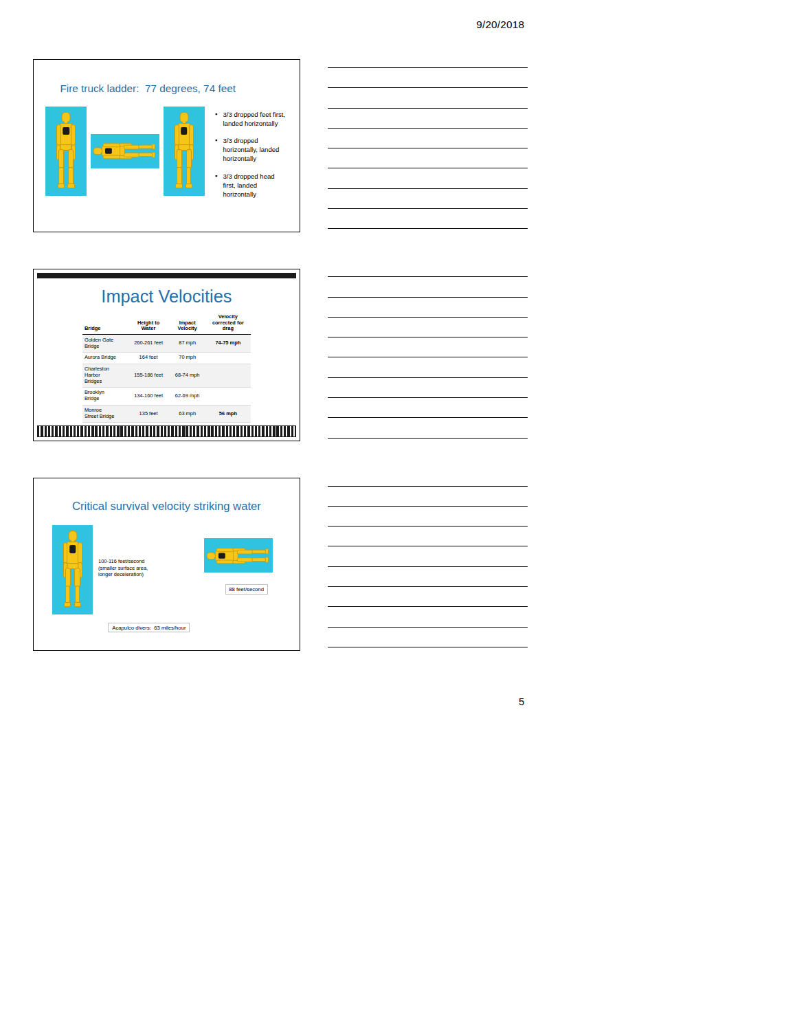9/20/2018
Fire truck ladder: 77 degrees, 74 feet
3/3 dropped feet first, landed horizontally
3/3 dropped horizontally, landed horizontally
3/3 dropped head first, landed horizontally
Impact Velocities
| Bridge | Height to Water | Impact Velocity | Velocity corrected for drag |
| --- | --- | --- | --- |
| Golden Gate Bridge | 260-261 feet | 87 mph | 74-75 mph |
| Aurora Bridge | 164 feet | 70 mph | |
| Charleston Harbor Bridges | 155-186 feet | 68-74 mph | |
| Brooklyn Bridge | 134-160 feet | 62-69 mph | |
| Monroe Street Bridge | 135 feet | 63 mph | 56 mph |
Critical survival velocity striking water
100-116 feet/second
(smaller surface area,
longer deceleration)
88 feet/second
Acapulco divers: 63 miles/hour
5